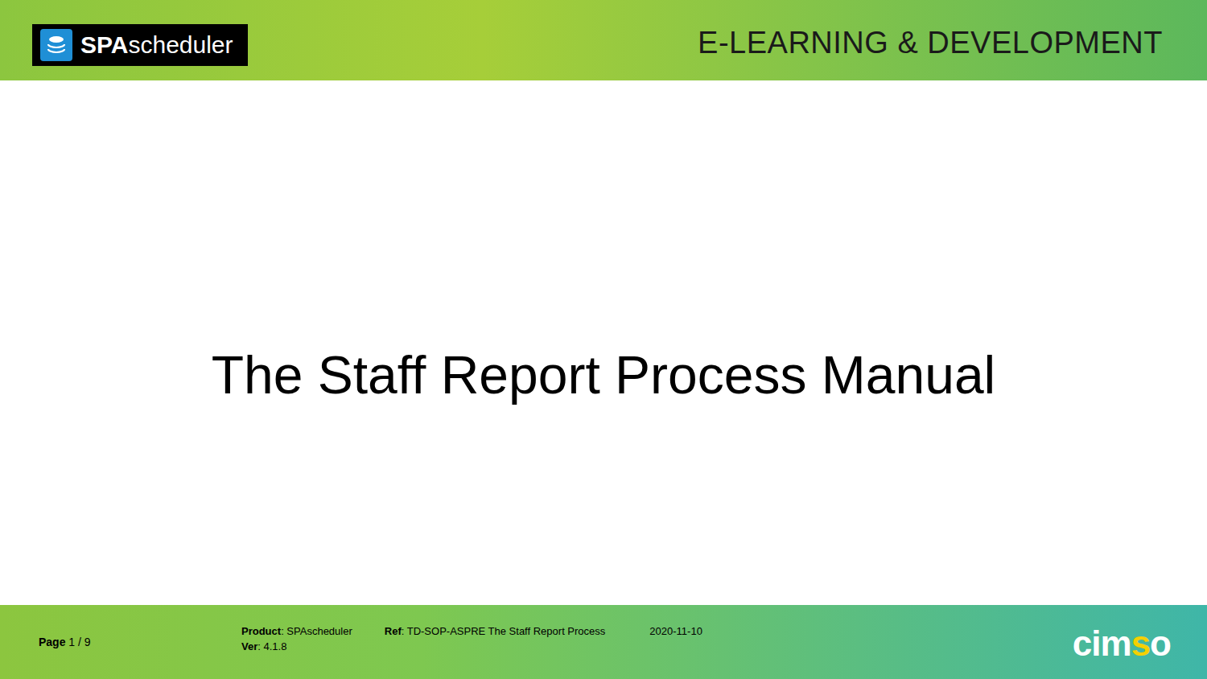SPA scheduler
E-LEARNING & DEVELOPMENT
The Staff Report Process Manual
Page 1 / 9
Product: SPAscheduler Ref: TD-SOP-ASPRE The Staff Report Process 2020-11-10
Ver: 4.1.8
cimso